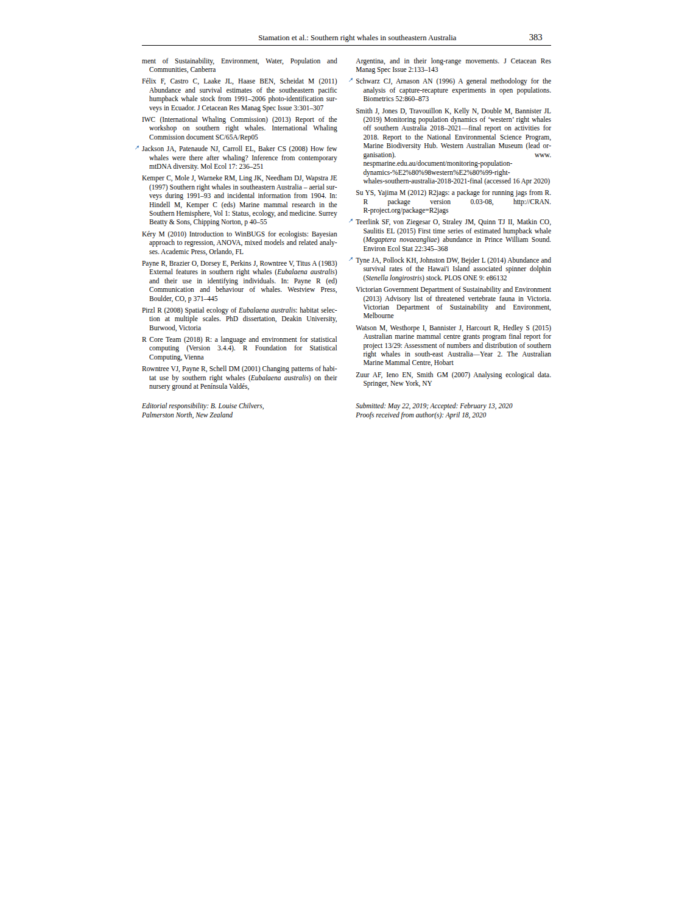Stamation et al.: Southern right whales in southeastern Australia
383
ment of Sustainability, Environment, Water, Population and Communities, Canberra
Félix F, Castro C, Laake JL, Haase BEN, Scheidat M (2011) Abundance and survival estimates of the southeastern pacific humpback whale stock from 1991–2006 photo-identification surveys in Ecuador. J Cetacean Res Manag Spec Issue 3:301–307
IWC (International Whaling Commission) (2013) Report of the workshop on southern right whales. International Whaling Commission document SC/65A/Rep05
Jackson JA, Patenaude NJ, Carroll EL, Baker CS (2008) How few whales were there after whaling? Inference from contemporary mtDNA diversity. Mol Ecol 17: 236–251
Kemper C, Mole J, Warneke RM, Ling JK, Needham DJ, Wapstra JE (1997) Southern right whales in southeastern Australia – aerial surveys during 1991–93 and incidental information from 1904. In: Hindell M, Kemper C (eds) Marine mammal research in the Southern Hemisphere, Vol 1: Status, ecology, and medicine. Surrey Beatty & Sons, Chipping Norton, p 40–55
Kéry M (2010) Introduction to WinBUGS for ecologists: Bayesian approach to regression, ANOVA, mixed models and related analyses. Academic Press, Orlando, FL
Payne R, Brazier O, Dorsey E, Perkins J, Rowntree V, Titus A (1983) External features in southern right whales (Eubalaena australis) and their use in identifying individuals. In: Payne R (ed) Communication and behaviour of whales. Westview Press, Boulder, CO, p 371–445
Pirzl R (2008) Spatial ecology of Eubalaena australis: habitat selection at multiple scales. PhD dissertation, Deakin University, Burwood, Victoria
R Core Team (2018) R: a language and environment for statistical computing (Version 3.4.4). R Foundation for Statistical Computing, Vienna
Rowntree VJ, Payne R, Schell DM (2001) Changing patterns of habitat use by southern right whales (Eubalaena australis) on their nursery ground at Península Valdés,
Argentina, and in their long-range movements. J Cetacean Res Manag Spec Issue 2:133–143
Schwarz CJ, Arnason AN (1996) A general methodology for the analysis of capture-recapture experiments in open populations. Biometrics 52:860–873
Smith J, Jones D, Travouillon K, Kelly N, Double M, Bannister JL (2019) Monitoring population dynamics of ‘western’ right whales off southern Australia 2018–2021—final report on activities for 2018. Report to the National Environmental Science Program, Marine Biodiversity Hub. Western Australian Museum (lead organisation). www. nespmarine.edu.au/document/monitoring-population- dynamics-%E2%80%98western%E2%80%99-right- whales-southern-australia-2018-2021-final (accessed 16 Apr 2020)
Su YS, Yajima M (2012) R2jags: a package for running jags from R. R package version 0.03-08, http://CRAN. R-project.org/package=R2jags
Teerlink SF, von Ziegesar O, Straley JM, Quinn TJ II, Matkin CO, Saulitis EL (2015) First time series of estimated humpback whale (Megaptera novaeangliae) abundance in Prince William Sound. Environ Ecol Stat 22:345–368
Tyne JA, Pollock KH, Johnston DW, Bejder L (2014) Abundance and survival rates of the Hawai'i Island associated spinner dolphin (Stenella longirostris) stock. PLOS ONE 9: e86132
Victorian Government Department of Sustainability and Environment (2013) Advisory list of threatened vertebrate fauna in Victoria. Victorian Department of Sustainability and Environment, Melbourne
Watson M, Westhorpe I, Bannister J, Harcourt R, Hedley S (2015) Australian marine mammal centre grants program final report for project 13/29: Assessment of numbers and distribution of southern right whales in south-east Australia—Year 2. The Australian Marine Mammal Centre, Hobart
Zuur AF, Ieno EN, Smith GM (2007) Analysing ecological data. Springer, New York, NY
Editorial responsibility: B. Louise Chilvers,
Palmerston North, New Zealand
Submitted: May 22, 2019; Accepted: February 13, 2020
Proofs received from author(s): April 18, 2020